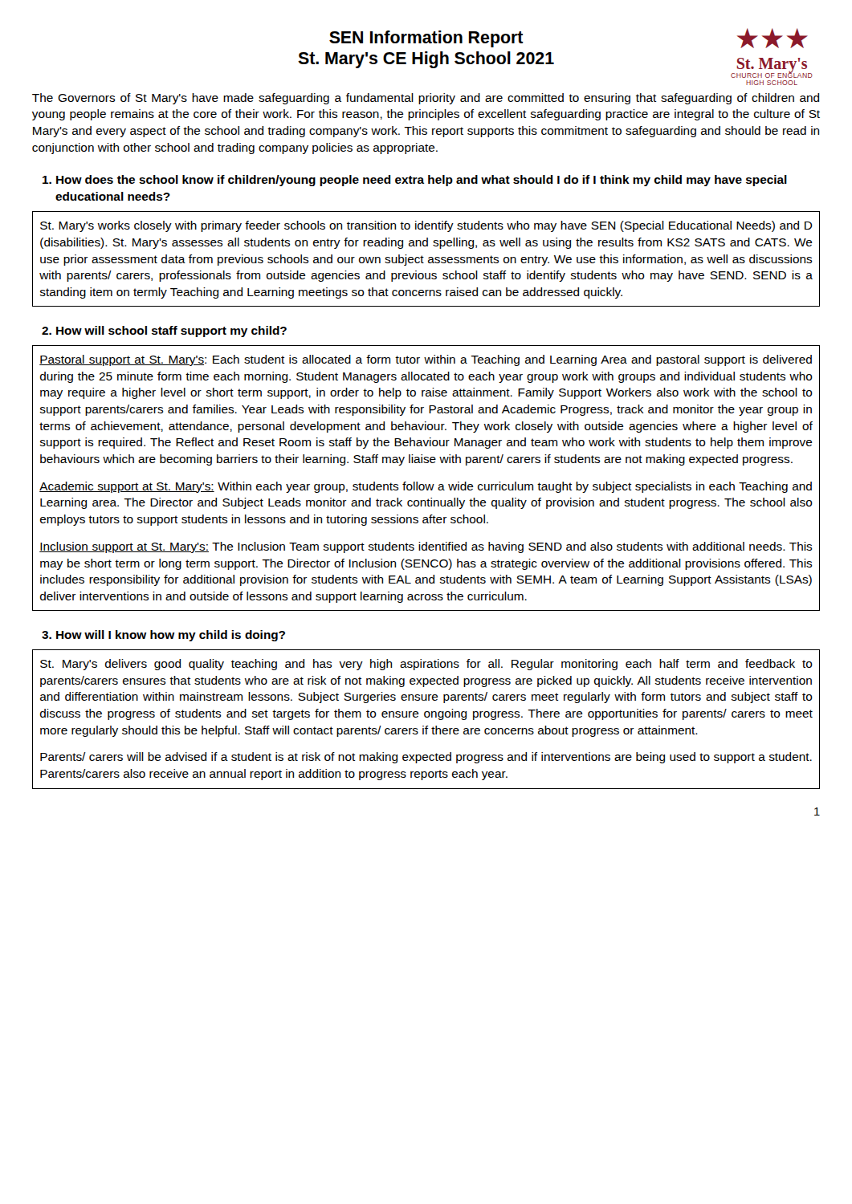★★★ St. Mary's CHURCH OF ENGLAND HIGH SCHOOL
SEN Information Report
St. Mary's CE High School 2021
The Governors of St Mary's have made safeguarding a fundamental priority and are committed to ensuring that safeguarding of children and young people remains at the core of their work. For this reason, the principles of excellent safeguarding practice are integral to the culture of St Mary's and every aspect of the school and trading company's work. This report supports this commitment to safeguarding and should be read in conjunction with other school and trading company policies as appropriate.
How does the school know if children/young people need extra help and what should I do if I think my child may have special educational needs?
St. Mary's works closely with primary feeder schools on transition to identify students who may have SEN (Special Educational Needs) and D (disabilities). St. Mary's assesses all students on entry for reading and spelling, as well as using the results from KS2 SATS and CATS. We use prior assessment data from previous schools and our own subject assessments on entry. We use this information, as well as discussions with parents/ carers, professionals from outside agencies and previous school staff to identify students who may have SEND. SEND is a standing item on termly Teaching and Learning meetings so that concerns raised can be addressed quickly.
How will school staff support my child?
Pastoral support at St. Mary's: Each student is allocated a form tutor within a Teaching and Learning Area and pastoral support is delivered during the 25 minute form time each morning. Student Managers allocated to each year group work with groups and individual students who may require a higher level or short term support, in order to help to raise attainment. Family Support Workers also work with the school to support parents/carers and families. Year Leads with responsibility for Pastoral and Academic Progress, track and monitor the year group in terms of achievement, attendance, personal development and behaviour. They work closely with outside agencies where a higher level of support is required. The Reflect and Reset Room is staff by the Behaviour Manager and team who work with students to help them improve behaviours which are becoming barriers to their learning. Staff may liaise with parent/ carers if students are not making expected progress.
Academic support at St. Mary's: Within each year group, students follow a wide curriculum taught by subject specialists in each Teaching and Learning area. The Director and Subject Leads monitor and track continually the quality of provision and student progress. The school also employs tutors to support students in lessons and in tutoring sessions after school.
Inclusion support at St. Mary's: The Inclusion Team support students identified as having SEND and also students with additional needs. This may be short term or long term support. The Director of Inclusion (SENCO) has a strategic overview of the additional provisions offered. This includes responsibility for additional provision for students with EAL and students with SEMH. A team of Learning Support Assistants (LSAs) deliver interventions in and outside of lessons and support learning across the curriculum.
How will I know how my child is doing?
St. Mary's delivers good quality teaching and has very high aspirations for all. Regular monitoring each half term and feedback to parents/carers ensures that students who are at risk of not making expected progress are picked up quickly. All students receive intervention and differentiation within mainstream lessons. Subject Surgeries ensure parents/ carers meet regularly with form tutors and subject staff to discuss the progress of students and set targets for them to ensure ongoing progress. There are opportunities for parents/ carers to meet more regularly should this be helpful. Staff will contact parents/ carers if there are concerns about progress or attainment.
Parents/ carers will be advised if a student is at risk of not making expected progress and if interventions are being used to support a student. Parents/carers also receive an annual report in addition to progress reports each year.
1